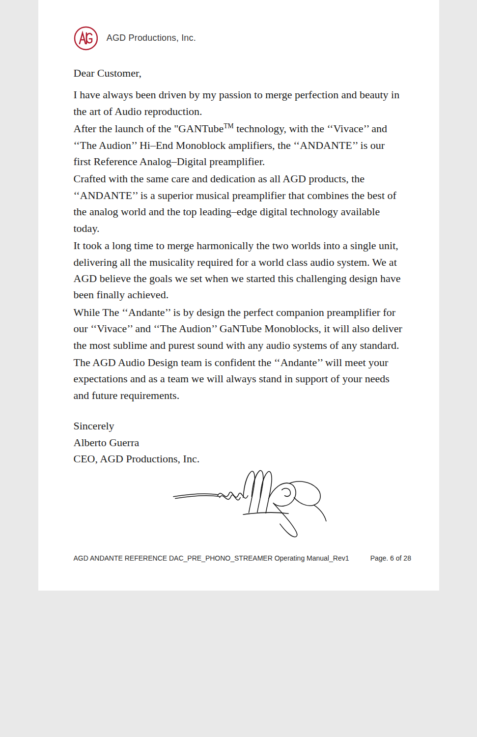AGD Productions, Inc.
Dear Customer,
I have always been driven by my passion to merge perfection and beauty in the art of Audio reproduction.
After the launch of the "GANTubeTM technology, with the ‘‘Vivace’’ and ‘‘The Audion’’ Hi–End Monoblock amplifiers, the ‘‘ANDANTE’’ is our first Reference Analog–Digital preamplifier.
Crafted with the same care and dedication as all AGD products, the ‘‘ANDANTE’’ is a superior musical preamplifier that combines the best of the analog world and the top leading–edge digital technology available today.
It took a long time to merge harmonically the two worlds into a single unit, delivering all the musicality required for a world class audio system. We at AGD believe the goals we set when we started this challenging design have been finally achieved.
While The ‘‘Andante’’ is by design the perfect companion preamplifier for our ‘‘Vivace’’ and ‘‘The Audion’’ GaNTube Monoblocks, it will also deliver the most sublime and purest sound with any audio systems of any standard.
The AGD Audio Design team is confident the ‘‘Andante’’ will meet your expectations and as a team we will always stand in support of your needs and future requirements.
Sincerely
Alberto Guerra
CEO, AGD Productions, Inc.
AGD ANDANTE REFERENCE DAC_PRE_PHONO_STREAMER Operating Manual_Rev1 Page. 6 of 28